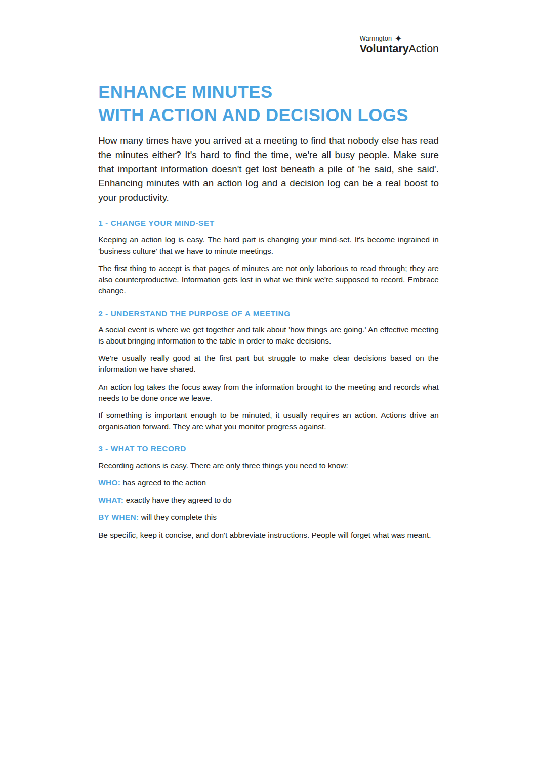Warrington ✦
VoluntaryAction
ENHANCE MINUTES
WITH ACTION AND DECISION LOGS
How many times have you arrived at a meeting to find that nobody else has read the minutes either? It's hard to find the time, we're all busy people. Make sure that important information doesn't get lost beneath a pile of 'he said, she said'. Enhancing minutes with an action log and a decision log can be a real boost to your productivity.
1 - CHANGE YOUR MIND-SET
Keeping an action log is easy. The hard part is changing your mind-set. It's become ingrained in 'business culture' that we have to minute meetings.
The first thing to accept is that pages of minutes are not only laborious to read through; they are also counterproductive. Information gets lost in what we think we're supposed to record. Embrace change.
2 - UNDERSTAND THE PURPOSE OF A MEETING
A social event is where we get together and talk about 'how things are going.' An effective meeting is about bringing information to the table in order to make decisions.
We're usually really good at the first part but struggle to make clear decisions based on the information we have shared.
An action log takes the focus away from the information brought to the meeting and records what needs to be done once we leave.
If something is important enough to be minuted, it usually requires an action. Actions drive an organisation forward. They are what you monitor progress against.
3 - WHAT TO RECORD
Recording actions is easy. There are only three things you need to know:
WHO: has agreed to the action
WHAT: exactly have they agreed to do
BY WHEN: will they complete this
Be specific, keep it concise, and don't abbreviate instructions. People will forget what was meant.